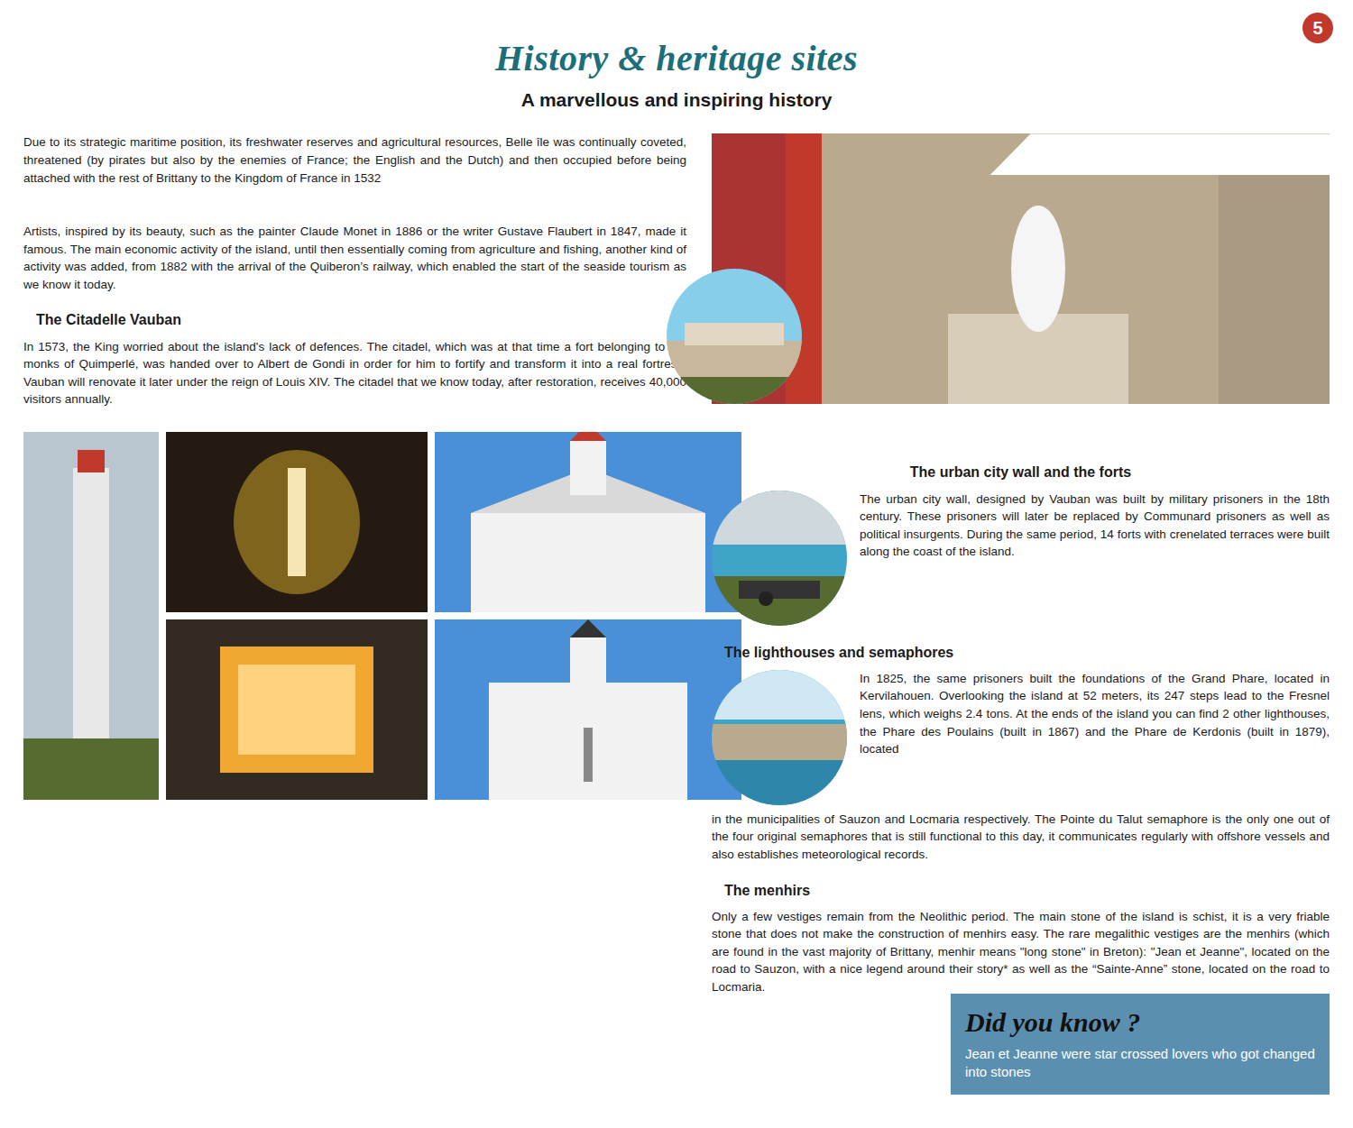5
History & heritage sites
A marvellous and inspiring history
Due to its strategic maritime position, its freshwater reserves and agricultural resources, Belle île was continually coveted, threatened (by pirates but also by the enemies of France; the English and the Dutch) and then occupied before being attached with the rest of Brittany to the Kingdom of France in 1532
Artists, inspired by its beauty, such as the painter Claude Monet in 1886 or the writer Gustave Flaubert in 1847, made it famous. The main economic activity of the island, until then essentially coming from agriculture and fishing, another kind of activity was added, from 1882 with the arrival of the Quiberon’s railway, which enabled the start of the seaside tourism as we know it today.
The Citadelle Vauban
In 1573, the King worried about the island's lack of defences. The citadel, which was at that time a fort belonging to the monks of Quimperlé, was handed over to Albert de Gondi in order for him to fortify and transform it into a real fortress. Vauban will renovate it later under the reign of Louis XIV. The citadel that we know today, after restoration, receives 40,000 visitors annually.
The urban city wall and the forts
The urban city wall, designed by Vauban was built by military prisoners in the 18th century. These prisoners will later be replaced by Communard prisoners as well as political insurgents. During the same period, 14 forts with crenelated terraces were built along the coast of the island.
The lighthouses and semaphores
In 1825, the same prisoners built the foundations of the Grand Phare, located in Kervilahouen. Overlooking the island at 52 meters, its 247 steps lead to the Fresnel lens, which weighs 2.4 tons. At the ends of the island you can find 2 other lighthouses, the Phare des Poulains (built in 1867) and the Phare de Kerdonis (built in 1879), located
in the municipalities of Sauzon and Locmaria respectively. The Pointe du Talut semaphore is the only one out of the four original semaphores that is still functional to this day, it communicates regularly with offshore vessels and also establishes meteorological records.
The menhirs
Only a few vestiges remain from the Neolithic period. The main stone of the island is schist, it is a very friable stone that does not make the construction of menhirs easy. The rare megalithic vestiges are the menhirs (which are found in the vast majority of Brittany, menhir means "long stone" in Breton): "Jean et Jeanne", located on the road to Sauzon, with a nice legend around their story* as well as the “Sainte-Anne” stone, located on the road to Locmaria.
Did you know ?
Jean et Jeanne were star crossed lovers who got changed into stones